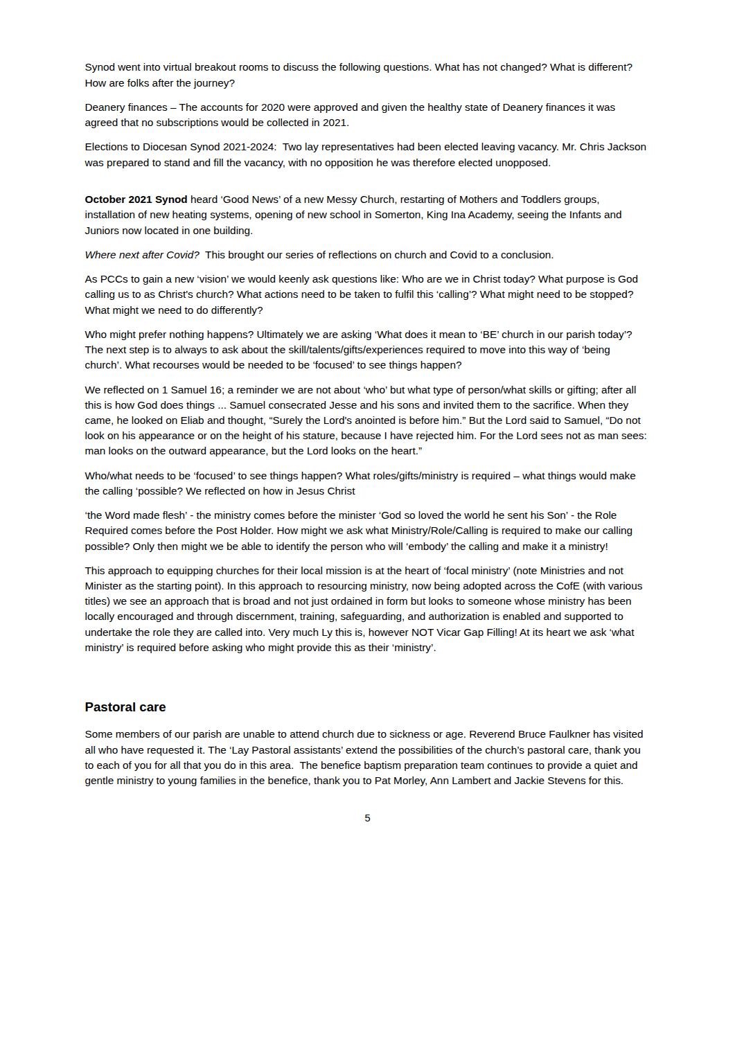Synod went into virtual breakout rooms to discuss the following questions. What has not changed? What is different? How are folks after the journey?
Deanery finances – The accounts for 2020 were approved and given the healthy state of Deanery finances it was agreed that no subscriptions would be collected in 2021.
Elections to Diocesan Synod 2021-2024: Two lay representatives had been elected leaving vacancy. Mr. Chris Jackson was prepared to stand and fill the vacancy, with no opposition he was therefore elected unopposed.
October 2021 Synod heard ‘Good News’ of a new Messy Church, restarting of Mothers and Toddlers groups, installation of new heating systems, opening of new school in Somerton, King Ina Academy, seeing the Infants and Juniors now located in one building.
Where next after Covid? This brought our series of reflections on church and Covid to a conclusion.
As PCCs to gain a new ‘vision’ we would keenly ask questions like: Who are we in Christ today? What purpose is God calling us to as Christ's church? What actions need to be taken to fulfil this ‘calling’? What might need to be stopped? What might we need to do differently?
Who might prefer nothing happens? Ultimately we are asking ‘What does it mean to ‘BE’ church in our parish today’? The next step is to always to ask about the skill/talents/gifts/experiences required to move into this way of ‘being church’. What recourses would be needed to be ‘focused’ to see things happen?
We reflected on 1 Samuel 16; a reminder we are not about ‘who’ but what type of person/what skills or gifting; after all this is how God does things ... Samuel consecrated Jesse and his sons and invited them to the sacrifice. When they came, he looked on Eliab and thought, “Surely the Lord's anointed is before him.” But the Lord said to Samuel, “Do not look on his appearance or on the height of his stature, because I have rejected him. For the Lord sees not as man sees: man looks on the outward appearance, but the Lord looks on the heart.”
Who/what needs to be ‘focused’ to see things happen? What roles/gifts/ministry is required – what things would make the calling ‘possible? We reflected on how in Jesus Christ
‘the Word made flesh’ - the ministry comes before the minister ‘God so loved the world he sent his Son’ - the Role Required comes before the Post Holder. How might we ask what Ministry/Role/Calling is required to make our calling possible? Only then might we be able to identify the person who will ‘embody’ the calling and make it a ministry!
This approach to equipping churches for their local mission is at the heart of ‘focal ministry’ (note Ministries and not Minister as the starting point). In this approach to resourcing ministry, now being adopted across the CofE (with various titles) we see an approach that is broad and not just ordained in form but looks to someone whose ministry has been locally encouraged and through discernment, training, safeguarding, and authorization is enabled and supported to undertake the role they are called into. Very much Ly this is, however NOT Vicar Gap Filling! At its heart we ask ‘what ministry’ is required before asking who might provide this as their ‘ministry’.
Pastoral care
Some members of our parish are unable to attend church due to sickness or age. Reverend Bruce Faulkner has visited all who have requested it. The ‘Lay Pastoral assistants’ extend the possibilities of the church’s pastoral care, thank you to each of you for all that you do in this area. The benefice baptism preparation team continues to provide a quiet and gentle ministry to young families in the benefice, thank you to Pat Morley, Ann Lambert and Jackie Stevens for this.
5